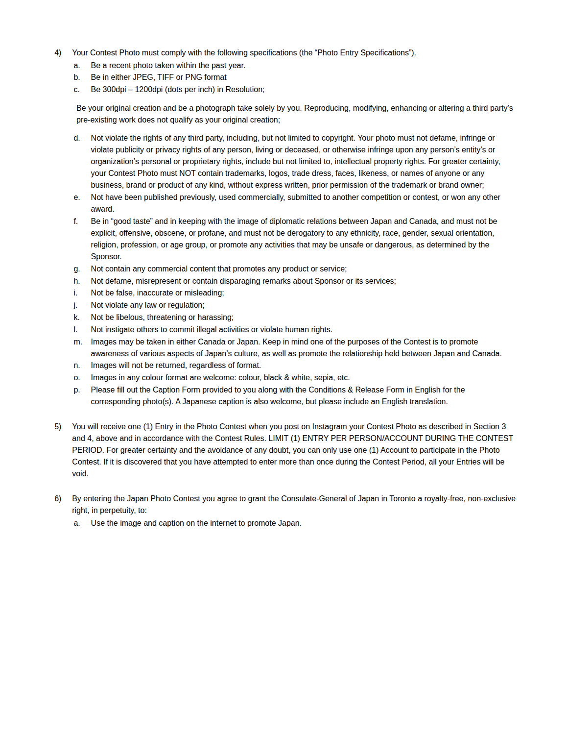4) Your Contest Photo must comply with the following specifications (the “Photo Entry Specifications”).
a. Be a recent photo taken within the past year.
b. Be in either JPEG, TIFF or PNG format
c. Be 300dpi – 1200dpi (dots per inch) in Resolution;
Be your original creation and be a photograph take solely by you. Reproducing, modifying, enhancing or altering a third party’s pre-existing work does not qualify as your original creation;
d. Not violate the rights of any third party, including, but not limited to copyright. Your photo must not defame, infringe or violate publicity or privacy rights of any person, living or deceased, or otherwise infringe upon any person’s entity’s or organization’s personal or proprietary rights, include but not limited to, intellectual property rights. For greater certainty, your Contest Photo must NOT contain trademarks, logos, trade dress, faces, likeness, or names of anyone or any business, brand or product of any kind, without express written, prior permission of the trademark or brand owner;
e. Not have been published previously, used commercially, submitted to another competition or contest, or won any other award.
f. Be in “good taste” and in keeping with the image of diplomatic relations between Japan and Canada, and must not be explicit, offensive, obscene, or profane, and must not be derogatory to any ethnicity, race, gender, sexual orientation, religion, profession, or age group, or promote any activities that may be unsafe or dangerous, as determined by the Sponsor.
g. Not contain any commercial content that promotes any product or service;
h. Not defame, misrepresent or contain disparaging remarks about Sponsor or its services;
i. Not be false, inaccurate or misleading;
j. Not violate any law or regulation;
k. Not be libelous, threatening or harassing;
l. Not instigate others to commit illegal activities or violate human rights.
m. Images may be taken in either Canada or Japan. Keep in mind one of the purposes of the Contest is to promote awareness of various aspects of Japan’s culture, as well as promote the relationship held between Japan and Canada.
n. Images will not be returned, regardless of format.
o. Images in any colour format are welcome: colour, black & white, sepia, etc.
p. Please fill out the Caption Form provided to you along with the Conditions & Release Form in English for the corresponding photo(s). A Japanese caption is also welcome, but please include an English translation.
5) You will receive one (1) Entry in the Photo Contest when you post on Instagram your Contest Photo as described in Section 3 and 4, above and in accordance with the Contest Rules. LIMIT (1) ENTRY PER PERSON/ACCOUNT DURING THE CONTEST PERIOD. For greater certainty and the avoidance of any doubt, you can only use one (1) Account to participate in the Photo Contest. If it is discovered that you have attempted to enter more than once during the Contest Period, all your Entries will be void.
6) By entering the Japan Photo Contest you agree to grant the Consulate-General of Japan in Toronto a royalty-free, non-exclusive right, in perpetuity, to:
a. Use the image and caption on the internet to promote Japan.